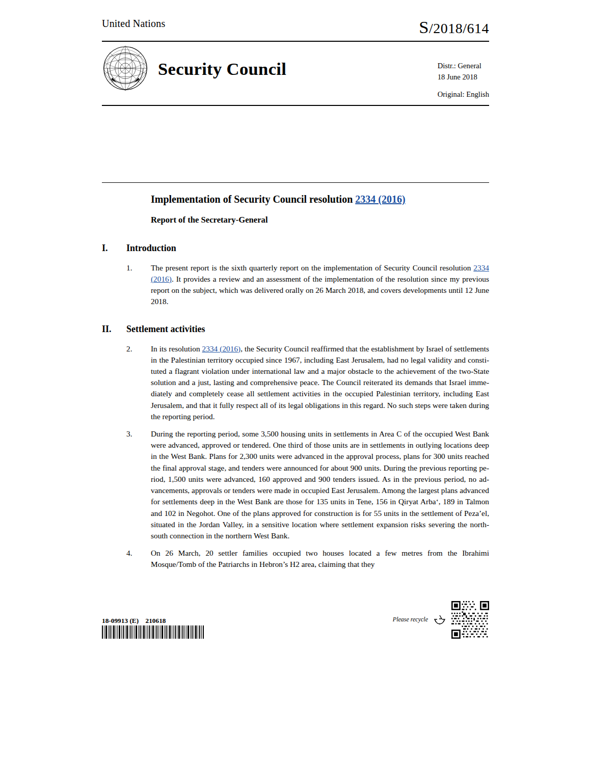United Nations
S/2018/614
Security Council
Distr.: General
18 June 2018
Original: English
Implementation of Security Council resolution 2334 (2016)
Report of the Secretary-General
I. Introduction
1. The present report is the sixth quarterly report on the implementation of Security Council resolution 2334 (2016). It provides a review and an assessment of the implementation of the resolution since my previous report on the subject, which was delivered orally on 26 March 2018, and covers developments until 12 June 2018.
II. Settlement activities
2. In its resolution 2334 (2016), the Security Council reaffirmed that the establishment by Israel of settlements in the Palestinian territory occupied since 1967, including East Jerusalem, had no legal validity and constituted a flagrant violation under international law and a major obstacle to the achievement of the two-State solution and a just, lasting and comprehensive peace. The Council reiterated its demands that Israel immediately and completely cease all settlement activities in the occupied Palestinian territory, including East Jerusalem, and that it fully respect all of its legal obligations in this regard. No such steps were taken during the reporting period.
3. During the reporting period, some 3,500 housing units in settlements in Area C of the occupied West Bank were advanced, approved or tendered. One third of those units are in settlements in outlying locations deep in the West Bank. Plans for 2,300 units were advanced in the approval process, plans for 300 units reached the final approval stage, and tenders were announced for about 900 units. During the previous reporting period, 1,500 units were advanced, 160 approved and 900 tenders issued. As in the previous period, no advancements, approvals or tenders were made in occupied East Jerusalem. Among the largest plans advanced for settlements deep in the West Bank are those for 135 units in Tene, 156 in Qiryat Arba‘, 189 in Talmon and 102 in Negohot. One of the plans approved for construction is for 55 units in the settlement of Peza’el, situated in the Jordan Valley, in a sensitive location where settlement expansion risks severing the north-south connection in the northern West Bank.
4. On 26 March, 20 settler families occupied two houses located a few metres from the Ibrahimi Mosque/Tomb of the Patriarchs in Hebron’s H2 area, claiming that they
18-09913 (E) 210618
Please recycle